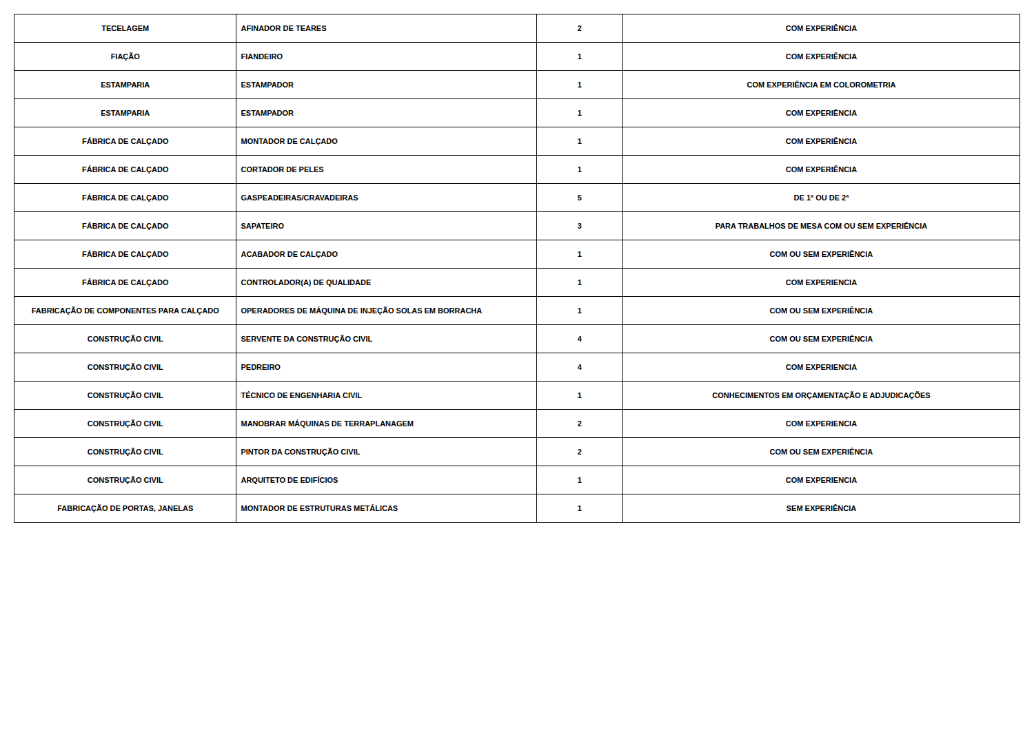| TECELAGEM | AFINADOR DE TEARES | 2 | COM EXPERIÊNCIA |
| FIAÇÃO | FIANDEIRO | 1 | COM EXPERIÊNCIA |
| ESTAMPARIA | ESTAMPADOR | 1 | COM EXPERIÊNCIA EM COLOROMETRIA |
| ESTAMPARIA | ESTAMPADOR | 1 | COM EXPERIÊNCIA |
| FÁBRICA DE CALÇADO | MONTADOR DE CALÇADO | 1 | COM EXPERIÊNCIA |
| FÁBRICA DE CALÇADO | CORTADOR DE PELES | 1 | COM EXPERIÊNCIA |
| FÁBRICA DE CALÇADO | GASPEADEIRAS/CRAVADEIRAS | 5 | DE 1ª OU DE 2ª |
| FÁBRICA DE CALÇADO | SAPATEIRO | 3 | PARA TRABALHOS DE MESA COM OU SEM EXPERIÊNCIA |
| FÁBRICA DE CALÇADO | ACABADOR DE CALÇADO | 1 | COM OU SEM EXPERIÊNCIA |
| FÁBRICA DE CALÇADO | CONTROLADOR(A) DE QUALIDADE | 1 | COM EXPERIENCIA |
| FABRICAÇÃO DE COMPONENTES PARA CALÇADO | OPERADORES DE MÁQUINA DE INJEÇÃO SOLAS EM BORRACHA | 1 | COM OU SEM EXPERIÊNCIA |
| CONSTRUÇÃO CIVIL | SERVENTE DA CONSTRUÇÃO CIVIL | 4 | COM OU SEM EXPERIÊNCIA |
| CONSTRUÇÃO CIVIL | PEDREIRO | 4 | COM EXPERIENCIA |
| CONSTRUÇÃO CIVIL | TÉCNICO DE ENGENHARIA CIVIL | 1 | CONHECIMENTOS EM ORÇAMENTAÇÃO E ADJUDICAÇÕES |
| CONSTRUÇÃO CIVIL | MANOBRAR MÁQUINAS DE TERRAPLANAGEM | 2 | COM EXPERIENCIA |
| CONSTRUÇÃO CIVIL | PINTOR DA CONSTRUÇÃO CIVIL | 2 | COM OU SEM EXPERIÊNCIA |
| CONSTRUÇÃO CIVIL | ARQUITETO DE EDIFÍCIOS | 1 | COM EXPERIENCIA |
| FABRICAÇÃO DE PORTAS, JANELAS | MONTADOR DE ESTRUTURAS METÁLICAS | 1 | SEM EXPERIÊNCIA |